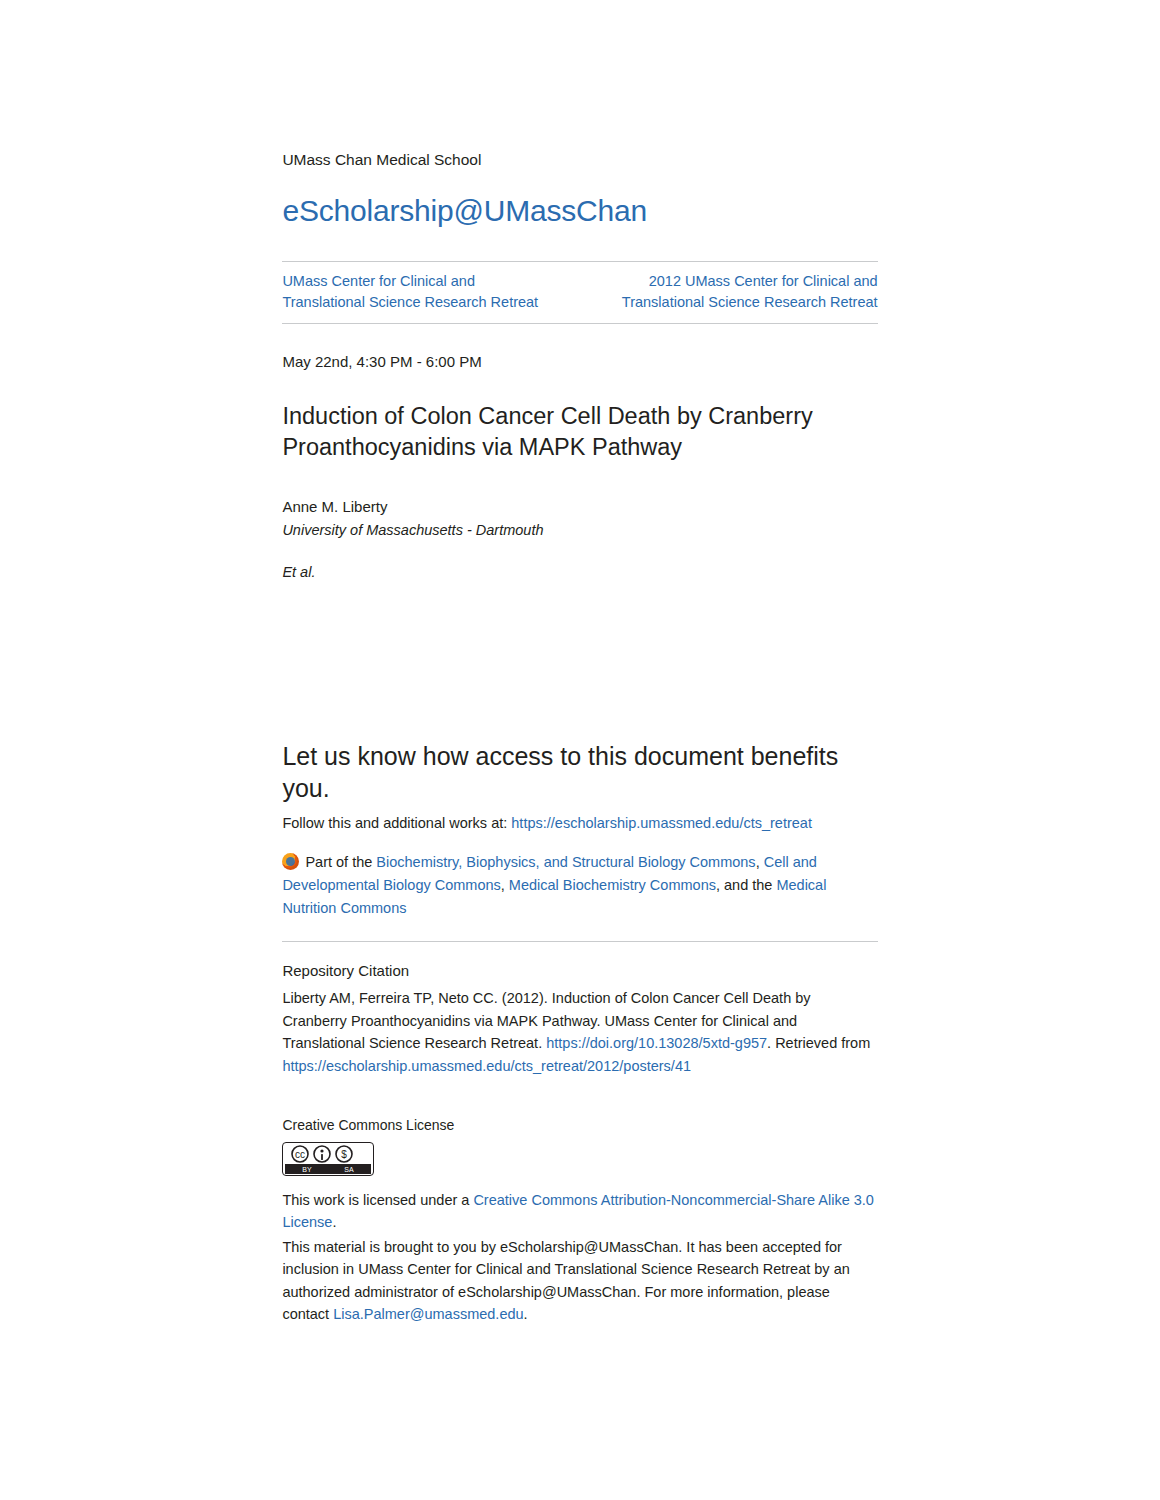UMass Chan Medical School
eScholarship@UMassChan
UMass Center for Clinical and Translational Science Research Retreat
2012 UMass Center for Clinical and Translational Science Research Retreat
May 22nd, 4:30 PM - 6:00 PM
Induction of Colon Cancer Cell Death by Cranberry Proanthocyanidins via MAPK Pathway
Anne M. Liberty
University of Massachusetts - Dartmouth
Et al.
Let us know how access to this document benefits you.
Follow this and additional works at: https://escholarship.umassmed.edu/cts_retreat
Part of the Biochemistry, Biophysics, and Structural Biology Commons, Cell and Developmental Biology Commons, Medical Biochemistry Commons, and the Medical Nutrition Commons
Repository Citation
Liberty AM, Ferreira TP, Neto CC. (2012). Induction of Colon Cancer Cell Death by Cranberry Proanthocyanidins via MAPK Pathway. UMass Center for Clinical and Translational Science Research Retreat. https://doi.org/10.13028/5xtd-g957. Retrieved from https://escholarship.umassmed.edu/cts_retreat/2012/posters/41
Creative Commons License
cc $ BY SA
This work is licensed under a Creative Commons Attribution-Noncommercial-Share Alike 3.0 License.
This material is brought to you by eScholarship@UMassChan. It has been accepted for inclusion in UMass Center for Clinical and Translational Science Research Retreat by an authorized administrator of eScholarship@UMassChan. For more information, please contact Lisa.Palmer@umassmed.edu.